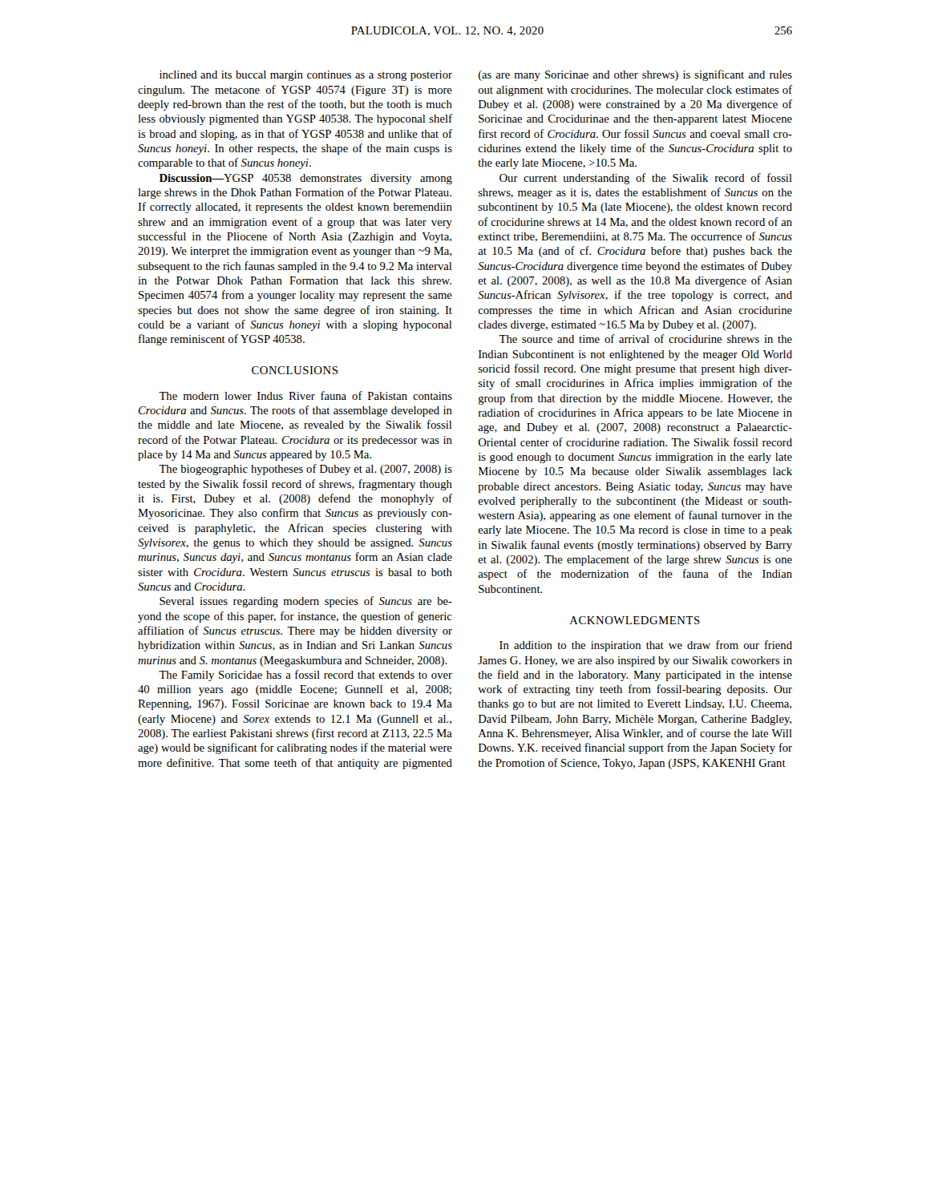PALUDICOLA, VOL. 12, NO. 4, 2020 256
inclined and its buccal margin continues as a strong posterior cingulum. The metacone of YGSP 40574 (Figure 3T) is more deeply red-brown than the rest of the tooth, but the tooth is much less obviously pigmented than YGSP 40538. The hypoconal shelf is broad and sloping, as in that of YGSP 40538 and unlike that of Suncus honeyi. In other respects, the shape of the main cusps is comparable to that of Suncus honeyi.
Discussion—YGSP 40538 demonstrates diversity among large shrews in the Dhok Pathan Formation of the Potwar Plateau. If correctly allocated, it represents the oldest known beremendiin shrew and an immigration event of a group that was later very successful in the Pliocene of North Asia (Zazhigin and Voyta, 2019). We interpret the immigration event as younger than ~9 Ma, subsequent to the rich faunas sampled in the 9.4 to 9.2 Ma interval in the Potwar Dhok Pathan Formation that lack this shrew. Specimen 40574 from a younger locality may represent the same species but does not show the same degree of iron staining. It could be a variant of Suncus honeyi with a sloping hypoconal flange reminiscent of YGSP 40538.
Conclusions
The modern lower Indus River fauna of Pakistan contains Crocidura and Suncus. The roots of that assemblage developed in the middle and late Miocene, as revealed by the Siwalik fossil record of the Potwar Plateau. Crocidura or its predecessor was in place by 14 Ma and Suncus appeared by 10.5 Ma.
The biogeographic hypotheses of Dubey et al. (2007, 2008) is tested by the Siwalik fossil record of shrews, fragmentary though it is. First, Dubey et al. (2008) defend the monophyly of Myosoricinae. They also confirm that Suncus as previously conceived is paraphyletic, the African species clustering with Sylvisorex, the genus to which they should be assigned. Suncus murinus, Suncus dayi, and Suncus montanus form an Asian clade sister with Crocidura. Western Suncus etruscus is basal to both Suncus and Crocidura.
Several issues regarding modern species of Suncus are beyond the scope of this paper, for instance, the question of generic affiliation of Suncus etruscus. There may be hidden diversity or hybridization within Suncus, as in Indian and Sri Lankan Suncus murinus and S. montanus (Meegaskumbura and Schneider, 2008).
The Family Soricidae has a fossil record that extends to over 40 million years ago (middle Eocene; Gunnell et al, 2008; Repenning, 1967). Fossil Soricinae are known back to 19.4 Ma (early Miocene) and Sorex extends to 12.1 Ma (Gunnell et al., 2008). The earliest Pakistani shrews (first record at Z113, 22.5 Ma age) would be significant for calibrating nodes if the material were more definitive. That some teeth of that antiquity are pigmented (as are many Soricinae and other shrews) is significant and rules out alignment with crocidurines. The molecular clock estimates of Dubey et al. (2008) were constrained by a 20 Ma divergence of Soricinae and Crocidurinae and the then-apparent latest Miocene first record of Crocidura. Our fossil Suncus and coeval small crocidurines extend the likely time of the Suncus-Crocidura split to the early late Miocene, >10.5 Ma.
Our current understanding of the Siwalik record of fossil shrews, meager as it is, dates the establishment of Suncus on the subcontinent by 10.5 Ma (late Miocene), the oldest known record of crocidurine shrews at 14 Ma, and the oldest known record of an extinct tribe, Beremendiini, at 8.75 Ma. The occurrence of Suncus at 10.5 Ma (and of cf. Crocidura before that) pushes back the Suncus-Crocidura divergence time beyond the estimates of Dubey et al. (2007, 2008), as well as the 10.8 Ma divergence of Asian Suncus-African Sylvisorex, if the tree topology is correct, and compresses the time in which African and Asian crocidurine clades diverge, estimated ~16.5 Ma by Dubey et al. (2007).
The source and time of arrival of crocidurine shrews in the Indian Subcontinent is not enlightened by the meager Old World soricid fossil record. One might presume that present high diversity of small crocidurines in Africa implies immigration of the group from that direction by the middle Miocene. However, the radiation of crocidurines in Africa appears to be late Miocene in age, and Dubey et al. (2007, 2008) reconstruct a Palaearctic-Oriental center of crocidurine radiation. The Siwalik fossil record is good enough to document Suncus immigration in the early late Miocene by 10.5 Ma because older Siwalik assemblages lack probable direct ancestors. Being Asiatic today, Suncus may have evolved peripherally to the subcontinent (the Mideast or southwestern Asia), appearing as one element of faunal turnover in the early late Miocene. The 10.5 Ma record is close in time to a peak in Siwalik faunal events (mostly terminations) observed by Barry et al. (2002). The emplacement of the large shrew Suncus is one aspect of the modernization of the fauna of the Indian Subcontinent.
Acknowledgments
In addition to the inspiration that we draw from our friend James G. Honey, we are also inspired by our Siwalik coworkers in the field and in the laboratory. Many participated in the intense work of extracting tiny teeth from fossil-bearing deposits. Our thanks go to but are not limited to Everett Lindsay, I.U. Cheema, David Pilbeam, John Barry, Michèle Morgan, Catherine Badgley, Anna K. Behrensmeyer, Alisa Winkler, and of course the late Will Downs. Y.K. received financial support from the Japan Society for the Promotion of Science, Tokyo, Japan (JSPS, KAKENHI Grant